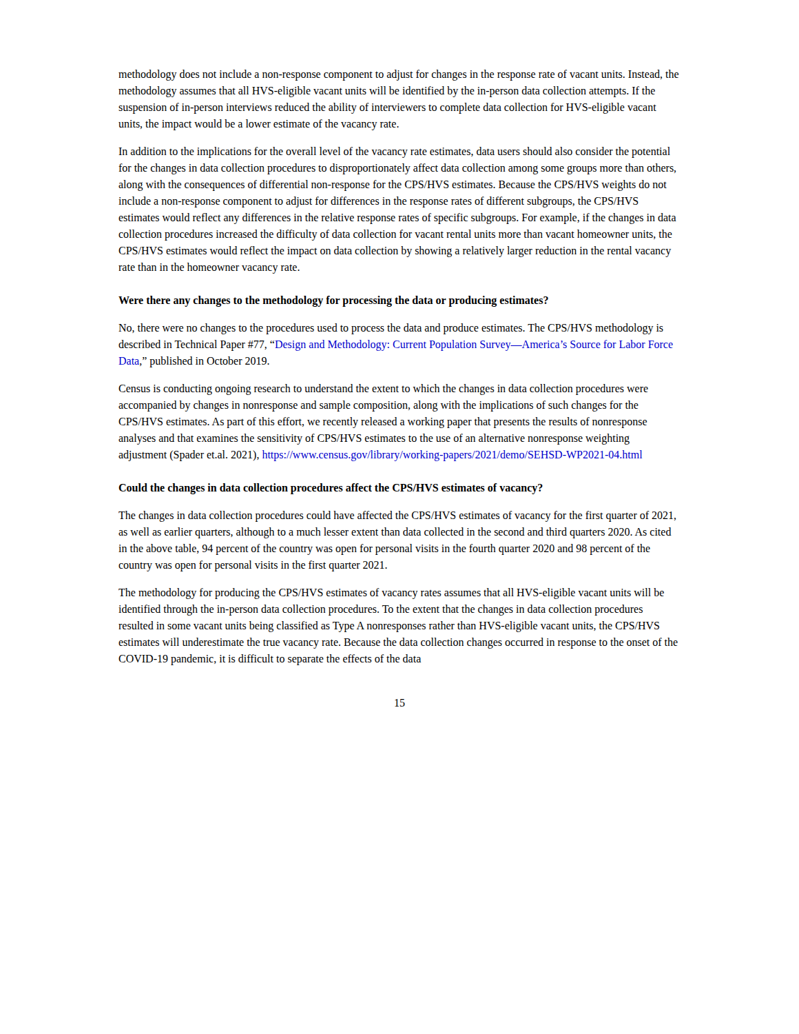methodology does not include a non-response component to adjust for changes in the response rate of vacant units. Instead, the methodology assumes that all HVS-eligible vacant units will be identified by the in-person data collection attempts. If the suspension of in-person interviews reduced the ability of interviewers to complete data collection for HVS-eligible vacant units, the impact would be a lower estimate of the vacancy rate.
In addition to the implications for the overall level of the vacancy rate estimates, data users should also consider the potential for the changes in data collection procedures to disproportionately affect data collection among some groups more than others, along with the consequences of differential non-response for the CPS/HVS estimates. Because the CPS/HVS weights do not include a non-response component to adjust for differences in the response rates of different subgroups, the CPS/HVS estimates would reflect any differences in the relative response rates of specific subgroups. For example, if the changes in data collection procedures increased the difficulty of data collection for vacant rental units more than vacant homeowner units, the CPS/HVS estimates would reflect the impact on data collection by showing a relatively larger reduction in the rental vacancy rate than in the homeowner vacancy rate.
Were there any changes to the methodology for processing the data or producing estimates?
No, there were no changes to the procedures used to process the data and produce estimates. The CPS/HVS methodology is described in Technical Paper #77, “Design and Methodology: Current Population Survey—America’s Source for Labor Force Data,” published in October 2019.
Census is conducting ongoing research to understand the extent to which the changes in data collection procedures were accompanied by changes in nonresponse and sample composition, along with the implications of such changes for the CPS/HVS estimates. As part of this effort, we recently released a working paper that presents the results of nonresponse analyses and that examines the sensitivity of CPS/HVS estimates to the use of an alternative nonresponse weighting adjustment (Spader et.al. 2021), https://www.census.gov/library/working-papers/2021/demo/SEHSD-WP2021-04.html
Could the changes in data collection procedures affect the CPS/HVS estimates of vacancy?
The changes in data collection procedures could have affected the CPS/HVS estimates of vacancy for the first quarter of 2021, as well as earlier quarters, although to a much lesser extent than data collected in the second and third quarters 2020. As cited in the above table, 94 percent of the country was open for personal visits in the fourth quarter 2020 and 98 percent of the country was open for personal visits in the first quarter 2021.
The methodology for producing the CPS/HVS estimates of vacancy rates assumes that all HVS-eligible vacant units will be identified through the in-person data collection procedures. To the extent that the changes in data collection procedures resulted in some vacant units being classified as Type A nonresponses rather than HVS-eligible vacant units, the CPS/HVS estimates will underestimate the true vacancy rate. Because the data collection changes occurred in response to the onset of the COVID-19 pandemic, it is difficult to separate the effects of the data
15